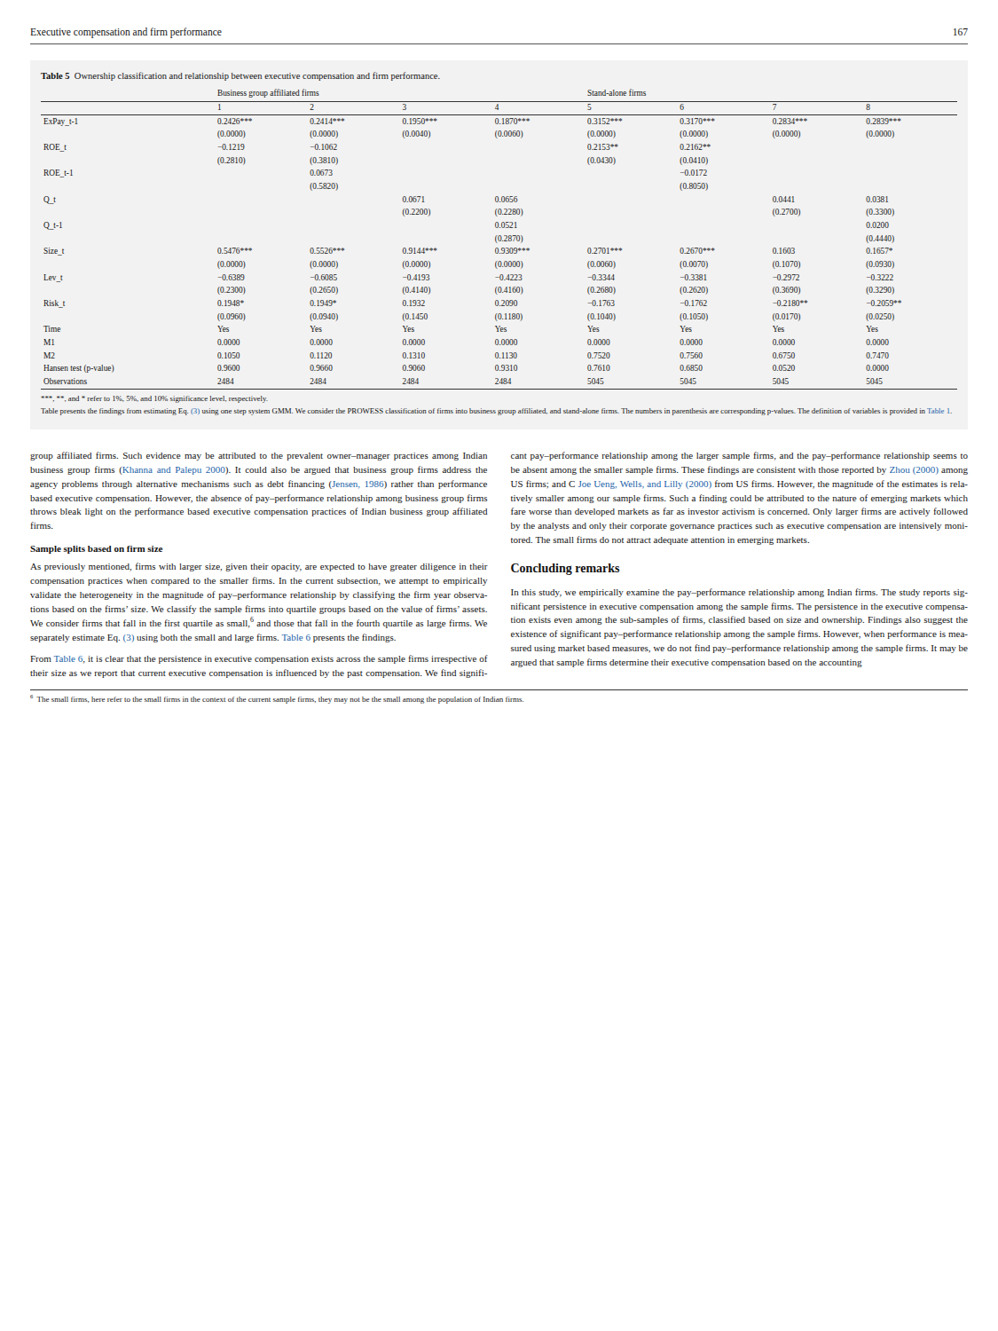Executive compensation and firm performance
167
Table 5 Ownership classification and relationship between executive compensation and firm performance.
| | Business group affiliated firms | Stand-alone firms |
| --- | --- | --- |
| | 1 | 2 | 3 | 4 | 5 | 6 | 7 | 8 |
| ExPay_t-1 | 0.2426*** | 0.2414*** | 0.1950*** | 0.1870*** | 0.3152*** | 0.3170*** | 0.2834*** | 0.2839*** |
| | (0.0000) | (0.0000) | (0.0040) | (0.0060) | (0.0000) | (0.0000) | (0.0000) | (0.0000) |
| ROE_t | −0.1219 | −0.1062 | | | 0.2153** | 0.2162** | | |
| | (0.2810) | (0.3810) | | | (0.0430) | (0.0410) | | |
| ROE_t-1 | | 0.0673 | | | | −0.0172 | | |
| | | (0.5820) | | | | (0.8050) | | |
| Q_t | | | 0.0671 | 0.0656 | | | 0.0441 | 0.0381 |
| | | | (0.2200) | (0.2280) | | | (0.2700) | (0.3300) |
| Q_t-1 | | | | 0.0521 | | | | 0.0200 |
| | | | | (0.2870) | | | | (0.4440) |
| Size_t | 0.5476*** | 0.5526*** | 0.9144*** | 0.9309*** | 0.2701*** | 0.2670*** | 0.1603 | 0.1657* |
| | (0.0000) | (0.0000) | (0.0000) | (0.0000) | (0.0060) | (0.0070) | (0.1070) | (0.0930) |
| Lev_t | −0.6389 | −0.6085 | −0.4193 | −0.4223 | −0.3344 | −0.3381 | −0.2972 | −0.3222 |
| | (0.2300) | (0.2650) | (0.4140) | (0.4160) | (0.2680) | (0.2620) | (0.3690) | (0.3290) |
| Risk_t | 0.1948* | 0.1949* | 0.1932 | 0.2090 | −0.1763 | −0.1762 | −0.2180** | −0.2059** |
| | (0.0960) | (0.0940) | (0.1450 | (0.1180) | (0.1040) | (0.1050) | (0.0170) | (0.0250) |
| Time | Yes | Yes | Yes | Yes | Yes | Yes | Yes | Yes |
| M1 | 0.0000 | 0.0000 | 0.0000 | 0.0000 | 0.0000 | 0.0000 | 0.0000 | 0.0000 |
| M2 | 0.1050 | 0.1120 | 0.1310 | 0.1130 | 0.7520 | 0.7560 | 0.6750 | 0.7470 |
| Hansen test (p-value) | 0.9600 | 0.9660 | 0.9060 | 0.9310 | 0.7610 | 0.6850 | 0.0520 | 0.0000 |
| Observations | 2484 | 2484 | 2484 | 2484 | 5045 | 5045 | 5045 | 5045 |
***, **, and * refer to 1%, 5%, and 10% significance level, respectively.
Table presents the findings from estimating Eq. (3) using one step system GMM. We consider the PROWESS classification of firms into business group affiliated, and stand-alone firms. The numbers in parenthesis are corresponding p-values. The definition of variables is provided in Table 1.
group affiliated firms. Such evidence may be attributed to the prevalent owner–manager practices among Indian business group firms (Khanna and Palepu 2000). It could also be argued that business group firms address the agency problems through alternative mechanisms such as debt financing (Jensen, 1986) rather than performance based executive compensation. However, the absence of pay–performance relationship among business group firms throws bleak light on the performance based executive compensation practices of Indian business group affiliated firms.
Sample splits based on firm size
As previously mentioned, firms with larger size, given their opacity, are expected to have greater diligence in their compensation practices when compared to the smaller firms. In the current subsection, we attempt to empirically validate the heterogeneity in the magnitude of pay–performance relationship by classifying the firm year observations based on the firms’ size. We classify the sample firms into quartile groups based on the value of firms’ assets. We consider firms that fall in the first quartile as small,6 and those that fall in the fourth quartile as large firms. We separately estimate Eq. (3) using both the small and large firms. Table 6 presents the findings.
From Table 6, it is clear that the persistence in executive compensation exists across the sample firms irrespective of their size as we report that current executive compensation is influenced by the past compensation. We find significant pay–performance relationship among the larger sample firms, and the pay–performance relationship seems to be absent among the smaller sample firms. These findings are consistent with those reported by Zhou (2000) among US firms; and C Joe Ueng, Wells, and Lilly (2000) from US firms. However, the magnitude of the estimates is relatively smaller among our sample firms. Such a finding could be attributed to the nature of emerging markets which fare worse than developed markets as far as investor activism is concerned. Only larger firms are actively followed by the analysts and only their corporate governance practices such as executive compensation are intensively monitored. The small firms do not attract adequate attention in emerging markets.
Concluding remarks
In this study, we empirically examine the pay–performance relationship among Indian firms. The study reports significant persistence in executive compensation among the sample firms. The persistence in the executive compensation exists even among the sub-samples of firms, classified based on size and ownership. Findings also suggest the existence of significant pay–performance relationship among the sample firms. However, when performance is measured using market based measures, we do not find pay–performance relationship among the sample firms. It may be argued that sample firms determine their executive compensation based on the accounting
6 The small firms, here refer to the small firms in the context of the current sample firms, they may not be the small among the population of Indian firms.